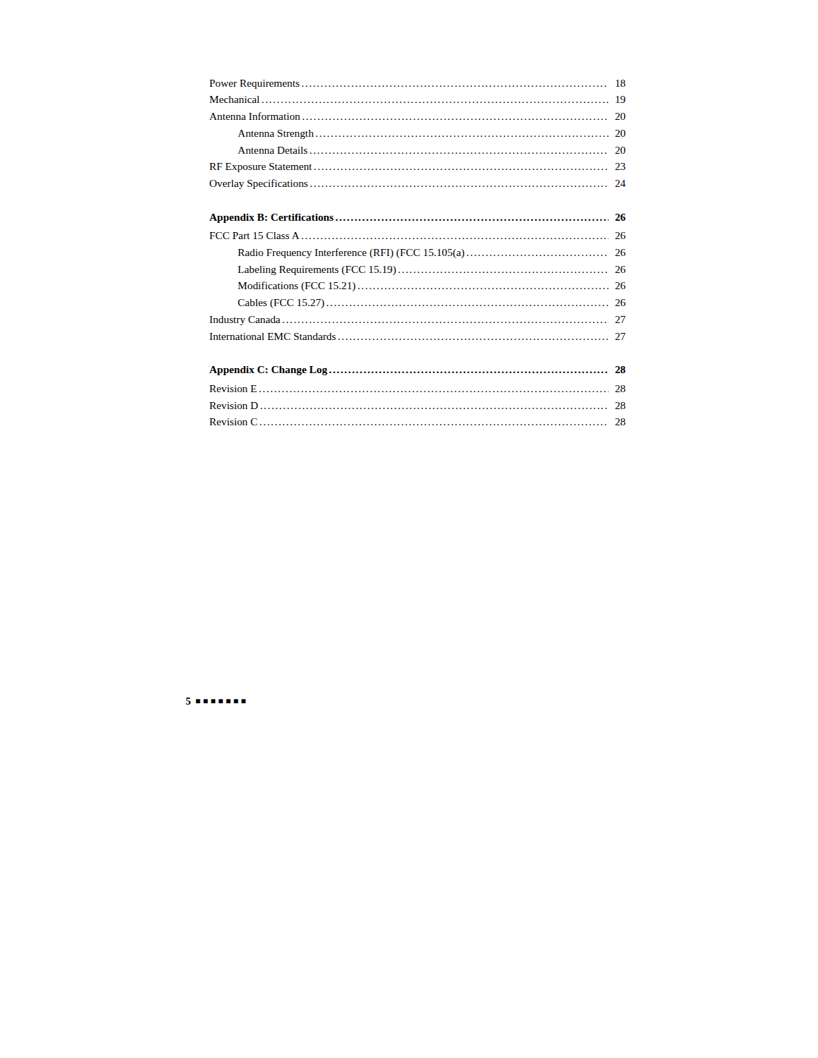Power Requirements ..................................................................................................... 18
Mechanical ..................................................................................................................... 19
Antenna Information ................................................................................................... 20
Antenna Strength ................................................................................................ 20
Antenna Details .................................................................................................. 20
RF Exposure Statement ............................................................................................... 23
Overlay Specifications ................................................................................................ 24
Appendix B: Certifications .................................................................................................. 26
FCC Part 15 Class A ................................................................................................... 26
Radio Frequency Interference (RFI) (FCC 15.105(a) ......................................... 26
Labeling Requirements (FCC 15.19) .................................................................. 26
Modifications (FCC 15.21) ................................................................................ 26
Cables (FCC 15.27) ........................................................................................... 26
Industry Canada ......................................................................................................... 27
International EMC Standards ...................................................................................... 27
Appendix C: Change Log .................................................................................................... 28
Revision E .................................................................................................................. 28
Revision D .................................................................................................................. 28
Revision C .................................................................................................................. 28
5 ■■■■■■■